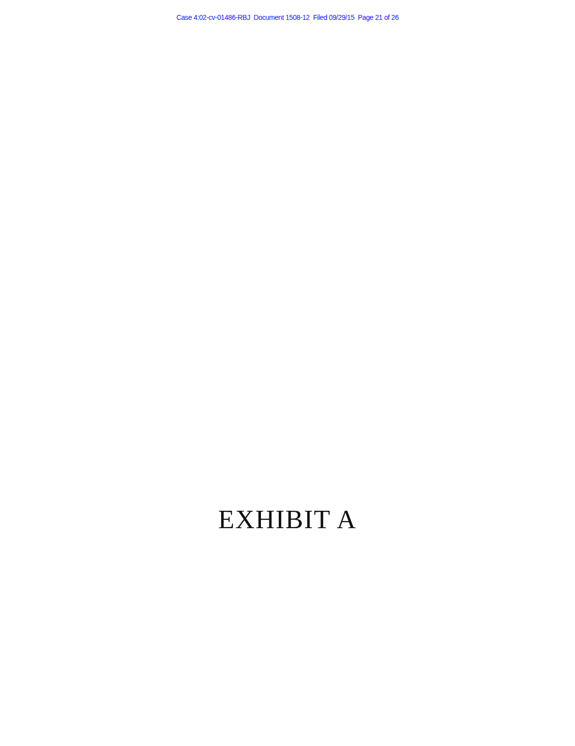Case 4:02-cv-01486-RBJ Document 1508-12 Filed 09/29/15 Page 21 of 26
EXHIBIT A